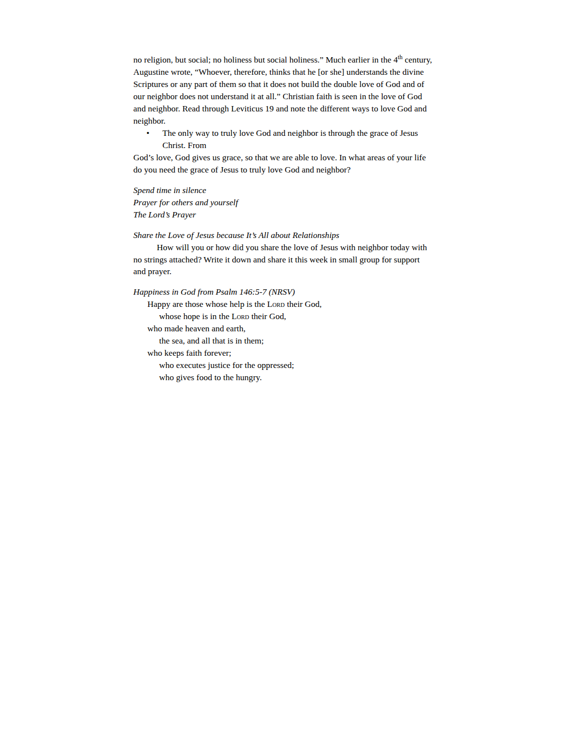no religion, but social; no holiness but social holiness.” Much earlier in the 4th century, Augustine wrote, “Whoever, therefore, thinks that he [or she] understands the divine Scriptures or any part of them so that it does not build the double love of God and of our neighbor does not understand it at all.” Christian faith is seen in the love of God and neighbor. Read through Leviticus 19 and note the different ways to love God and neighbor.
•
The only way to truly love God and neighbor is through the grace of Jesus Christ. From
God’s love, God gives us grace, so that we are able to love. In what areas of your life do you need the grace of Jesus to truly love God and neighbor?
Spend time in silence
Prayer for others and yourself
The Lord’s Prayer
Share the Love of Jesus because It’s All about Relationships
How will you or how did you share the love of Jesus with neighbor today with no strings attached? Write it down and share it this week in small group for support and prayer.
Happiness in God from Psalm 146:5-7 (NRSV)
Happy are those whose help is the Lord their God,
whose hope is in the Lord their God,
who made heaven and earth,
the sea, and all that is in them;
who keeps faith forever;
who executes justice for the oppressed;
who gives food to the hungry.